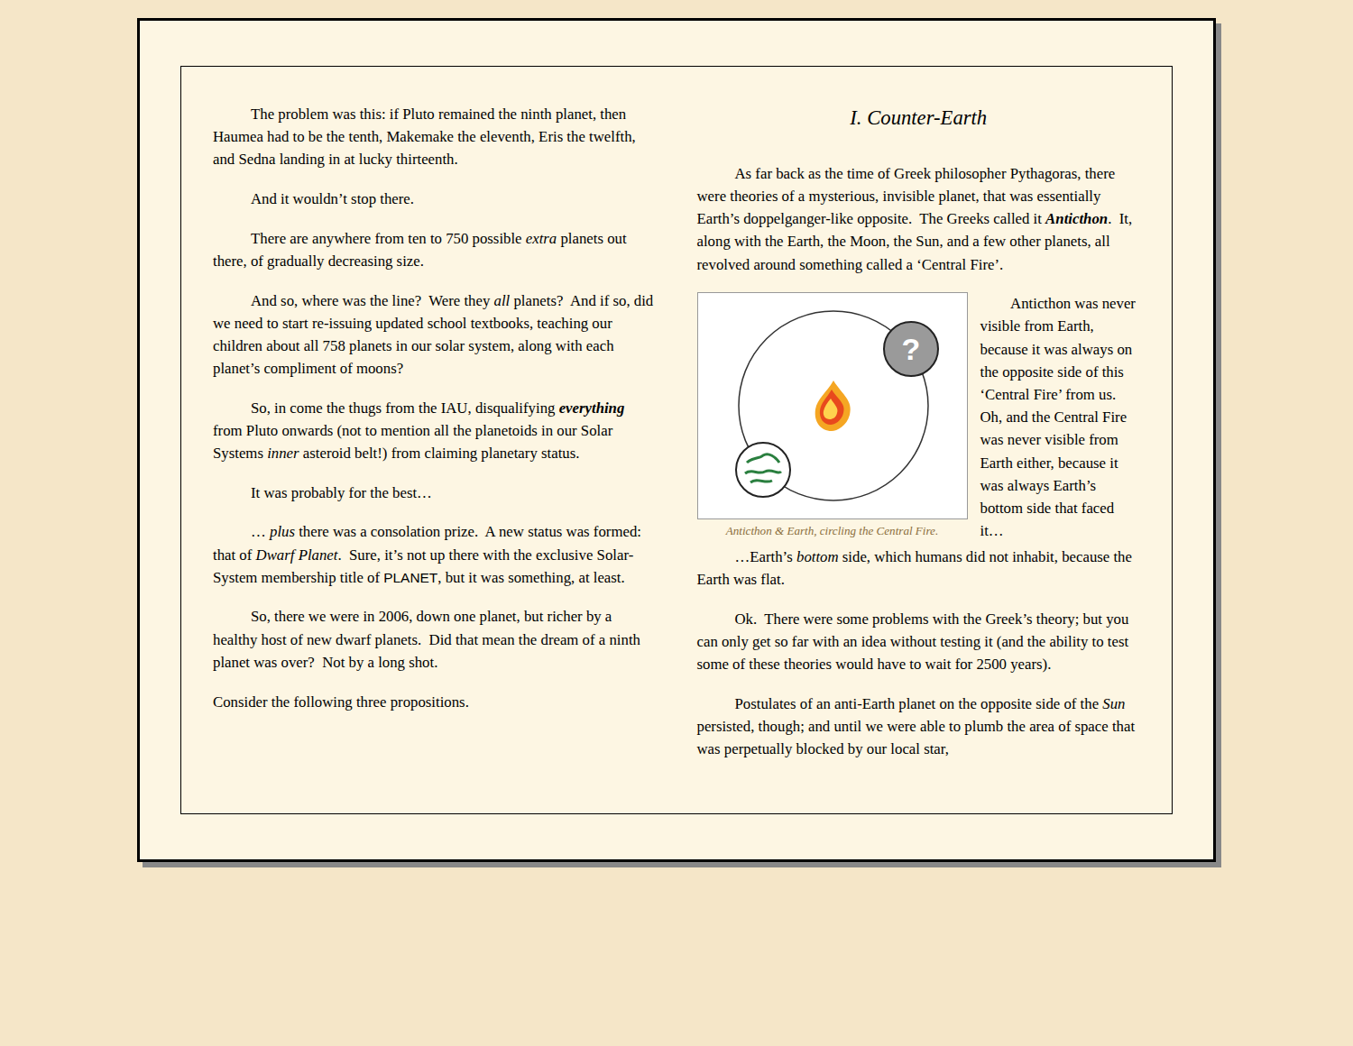The problem was this: if Pluto remained the ninth planet, then Haumea had to be the tenth, Makemake the eleventh, Eris the twelfth, and Sedna landing in at lucky thirteenth.
And it wouldn’t stop there.
There are anywhere from ten to 750 possible extra planets out there, of gradually decreasing size.
And so, where was the line? Were they all planets? And if so, did we need to start re-issuing updated school textbooks, teaching our children about all 758 planets in our solar system, along with each planet’s compliment of moons?
So, in come the thugs from the IAU, disqualifying everything from Pluto onwards (not to mention all the planetoids in our Solar Systems inner asteroid belt!) from claiming planetary status.
It was probably for the best…
… plus there was a consolation prize. A new status was formed: that of Dwarf Planet. Sure, it’s not up there with the exclusive Solar-System membership title of PLANET, but it was something, at least.
So, there we were in 2006, down one planet, but richer by a healthy host of new dwarf planets. Did that mean the dream of a ninth planet was over? Not by a long shot.
Consider the following three propositions.
I. Counter-Earth
As far back as the time of Greek philosopher Pythagoras, there were theories of a mysterious, invisible planet, that was essentially Earth’s doppelganger-like opposite. The Greeks called it Anticthon. It, along with the Earth, the Moon, the Sun, and a few other planets, all revolved around something called a ‘Central Fire’.
?
Anticthon & Earth, circling the Central Fire.
Anticthon was never visible from Earth, because it was always on the opposite side of this ‘Central Fire’ from us. Oh, and the Central Fire was never visible from Earth either, because it was always Earth’s bottom side that faced it…
…Earth’s bottom side, which humans did not inhabit, because the Earth was flat.
Ok. There were some problems with the Greek’s theory; but you can only get so far with an idea without testing it (and the ability to test some of these theories would have to wait for 2500 years).
Postulates of an anti-Earth planet on the opposite side of the Sun persisted, though; and until we were able to plumb the area of space that was perpetually blocked by our local star,